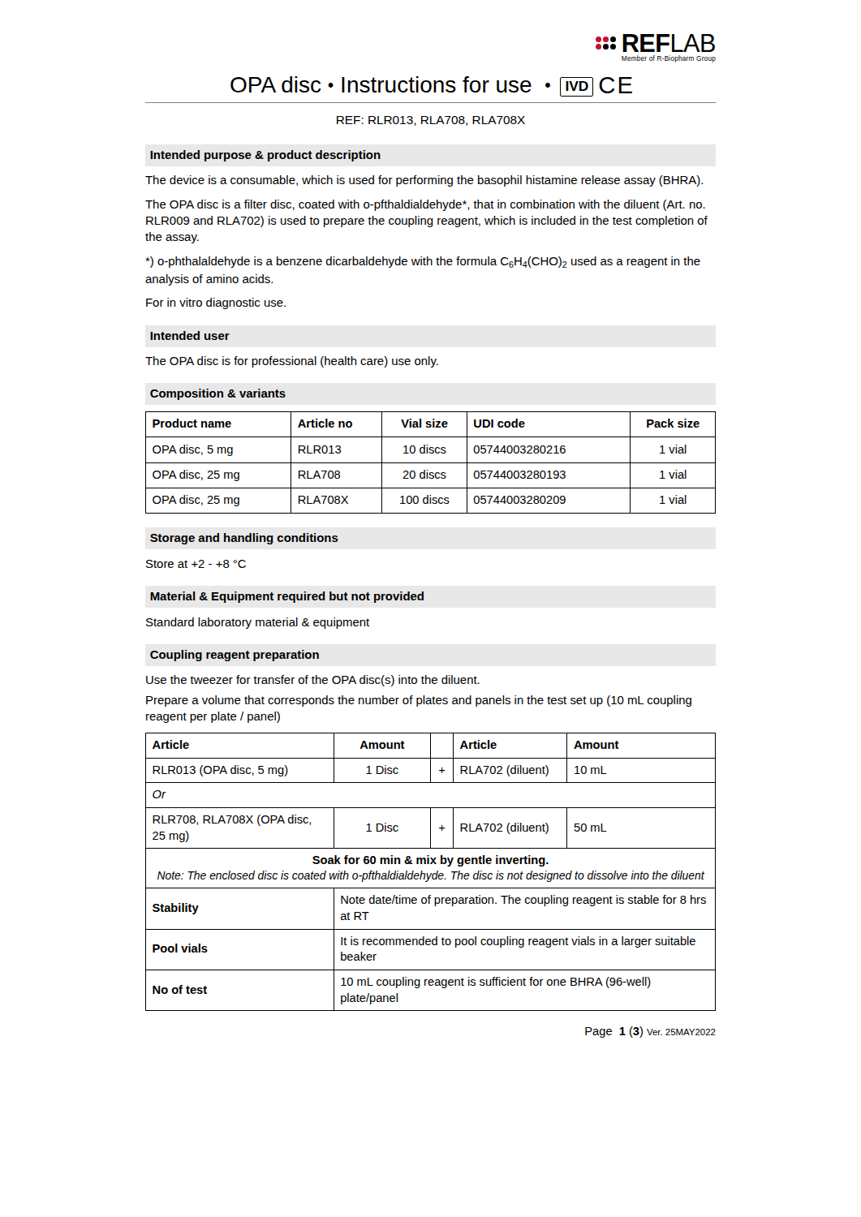REFLAB
Member of R-Biopharm Group
OPA disc • Instructions for use • IVD C E
REF: RLR013, RLA708, RLA708X
Intended purpose & product description
The device is a consumable, which is used for performing the basophil histamine release assay (BHRA).
The OPA disc is a filter disc, coated with o-pfthaldialdehyde*, that in combination with the diluent (Art. no. RLR009 and RLA702) is used to prepare the coupling reagent, which is included in the test completion of the assay.
*) o-phthalaldehyde is a benzene dicarbaldehyde with the formula C6H4(CHO)2 used as a reagent in the analysis of amino acids.
For in vitro diagnostic use.
Intended user
The OPA disc is for professional (health care) use only.
Composition & variants
| Product name | Article no | Vial size | UDI code | Pack size |
| --- | --- | --- | --- | --- |
| OPA disc, 5 mg | RLR013 | 10 discs | 05744003280216 | 1 vial |
| OPA disc, 25 mg | RLA708 | 20 discs | 05744003280193 | 1 vial |
| OPA disc, 25 mg | RLA708X | 100 discs | 05744003280209 | 1 vial |
Storage and handling conditions
Store at +2 - +8 °C
Material & Equipment required but not provided
Standard laboratory material & equipment
Coupling reagent preparation
Use the tweezer for transfer of the OPA disc(s) into the diluent.
Prepare a volume that corresponds the number of plates and panels in the test set up (10 mL coupling reagent per plate / panel)
| Article | Amount | | Article | Amount |
| --- | --- | --- | --- | --- |
| RLR013 (OPA disc, 5 mg) | 1 Disc | + | RLA702 (diluent) | 10 mL |
| Or |
| RLR708, RLA708X (OPA disc, 25 mg) | 1 Disc | + | RLA702 (diluent) | 50 mL |
| Soak for 60 min & mix by gentle inverting. Note: The enclosed disc is coated with o-pfthaldialdehyde. The disc is not designed to dissolve into the diluent |
| Stability | Note date/time of preparation. The coupling reagent is stable for 8 hrs at RT |
| Pool vials | It is recommended to pool coupling reagent vials in a larger suitable beaker |
| No of test | 10 mL coupling reagent is sufficient for one BHRA (96-well) plate/panel |
Page 1 (3)Ver. 25MAY2022